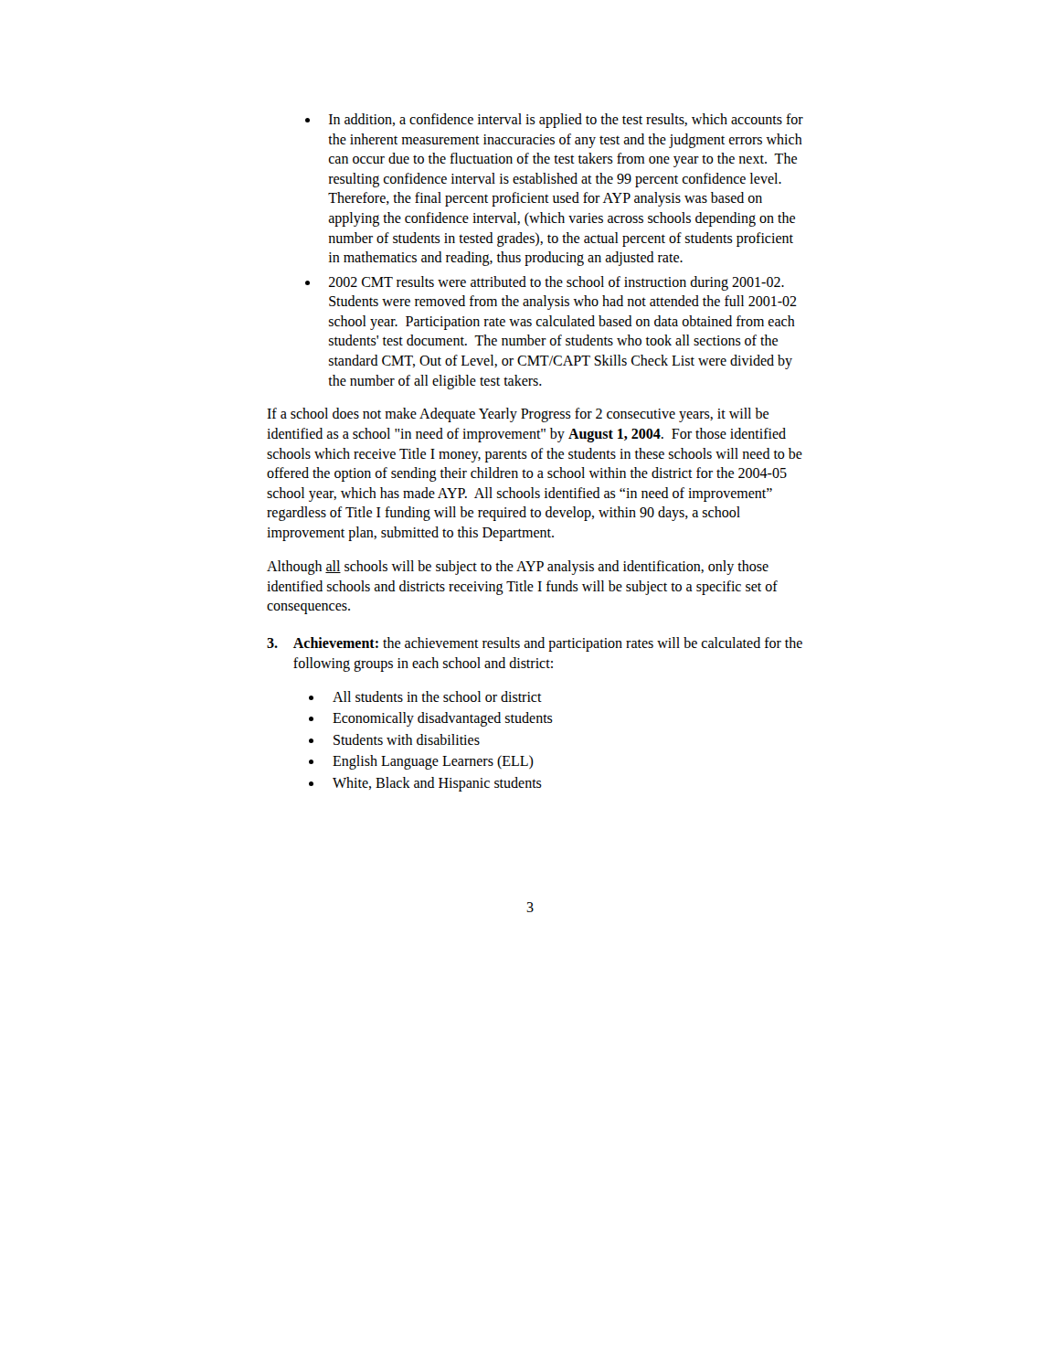In addition, a confidence interval is applied to the test results, which accounts for the inherent measurement inaccuracies of any test and the judgment errors which can occur due to the fluctuation of the test takers from one year to the next. The resulting confidence interval is established at the 99 percent confidence level. Therefore, the final percent proficient used for AYP analysis was based on applying the confidence interval, (which varies across schools depending on the number of students in tested grades), to the actual percent of students proficient in mathematics and reading, thus producing an adjusted rate.
2002 CMT results were attributed to the school of instruction during 2001-02. Students were removed from the analysis who had not attended the full 2001-02 school year. Participation rate was calculated based on data obtained from each students' test document. The number of students who took all sections of the standard CMT, Out of Level, or CMT/CAPT Skills Check List were divided by the number of all eligible test takers.
If a school does not make Adequate Yearly Progress for 2 consecutive years, it will be identified as a school "in need of improvement" by August 1, 2004. For those identified schools which receive Title I money, parents of the students in these schools will need to be offered the option of sending their children to a school within the district for the 2004-05 school year, which has made AYP. All schools identified as “in need of improvement” regardless of Title I funding will be required to develop, within 90 days, a school improvement plan, submitted to this Department.
Although all schools will be subject to the AYP analysis and identification, only those identified schools and districts receiving Title I funds will be subject to a specific set of consequences.
3.
Achievement: the achievement results and participation rates will be calculated for the following groups in each school and district:
All students in the school or district
Economically disadvantaged students
Students with disabilities
English Language Learners (ELL)
White, Black and Hispanic students
3